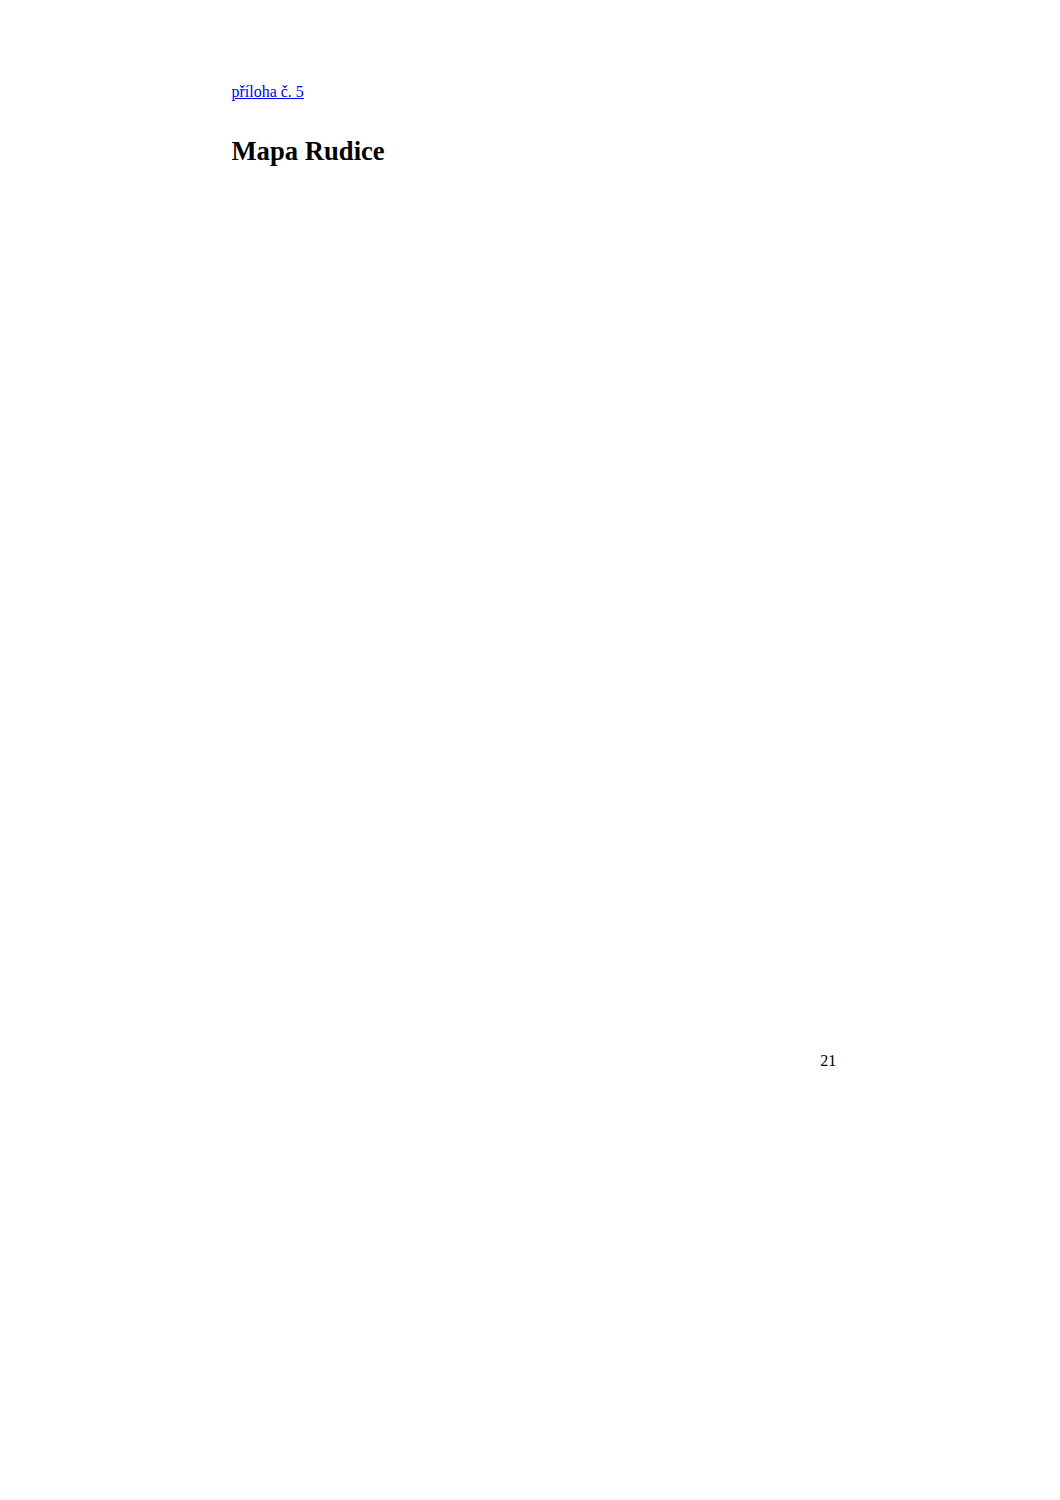příloha č. 5
Mapa Rudice
21